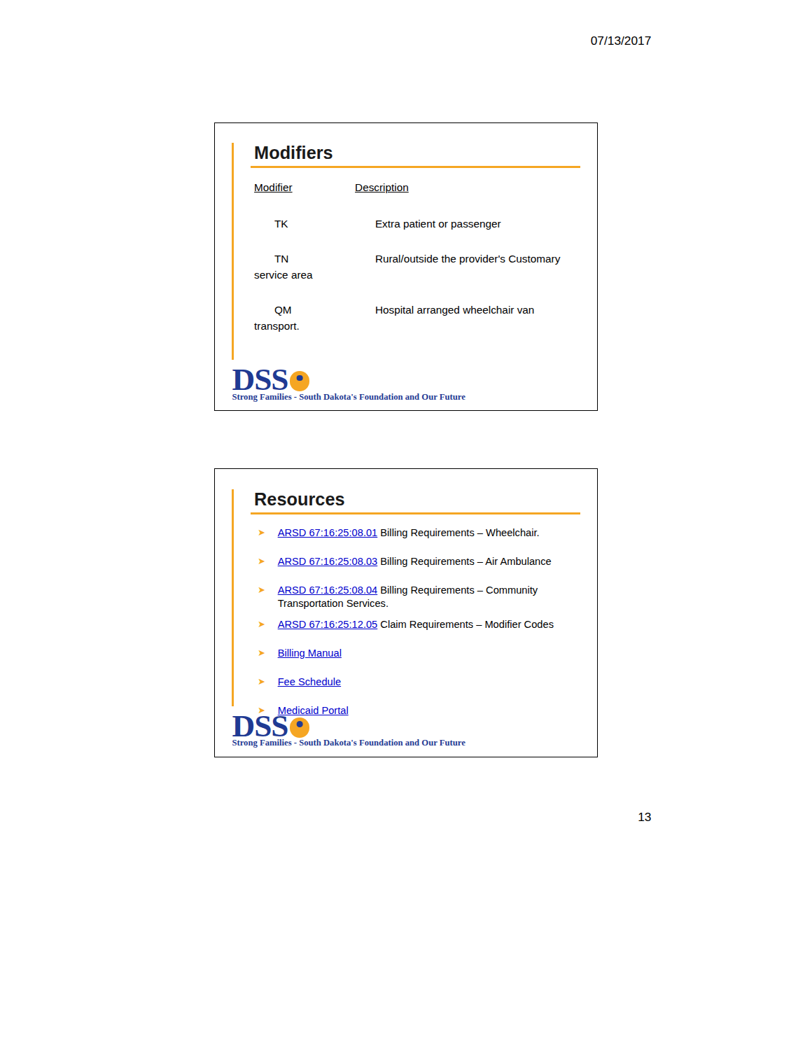07/13/2017
Modifiers
Modifier Description
TK Extra patient or passenger
TN Rural/outside the provider's Customary service area
QM Hospital arranged wheelchair van transport.
DSS
Strong Families - South Dakota's Foundation and Our Future
Resources
ARSD 67:16:25:08.01 Billing Requirements – Wheelchair.
ARSD 67:16:25:08.03 Billing Requirements – Air Ambulance
ARSD 67:16:25:08.04 Billing Requirements – Community Transportation Services.
ARSD 67:16:25:12.05 Claim Requirements – Modifier Codes
Billing Manual
Fee Schedule
Medicaid Portal
DSS
Strong Families - South Dakota's Foundation and Our Future
13